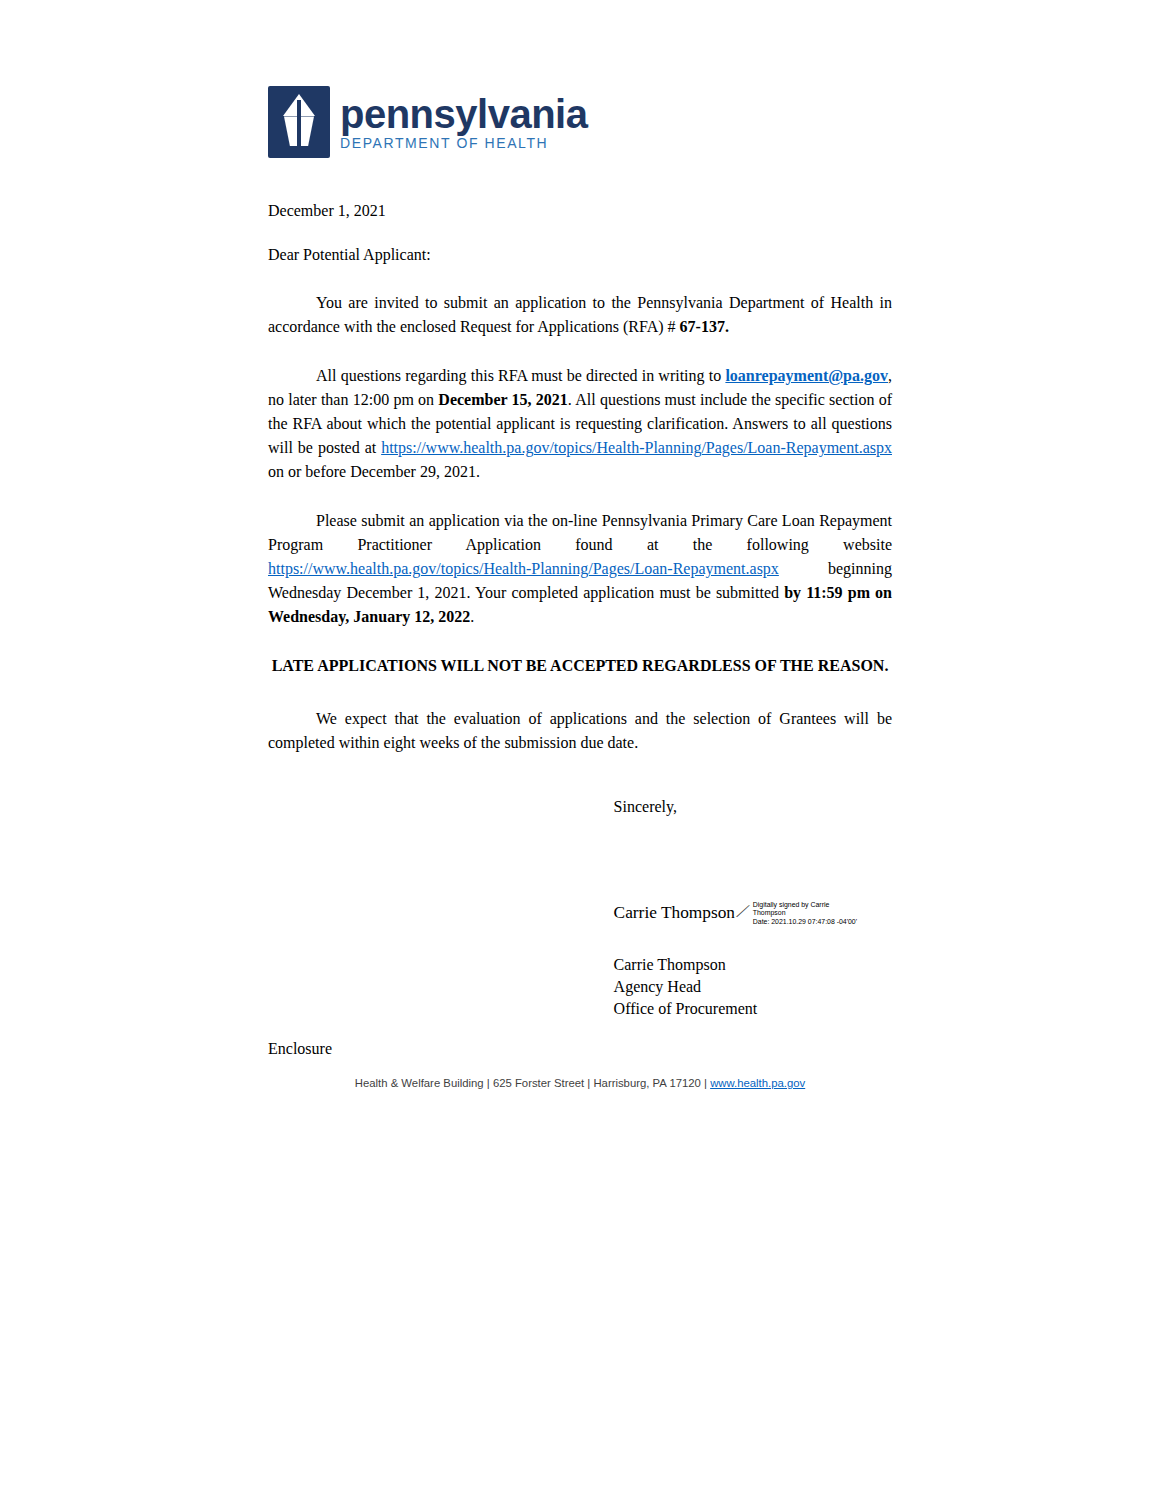pennsylvania DEPARTMENT OF HEALTH
December 1, 2021
Dear Potential Applicant:
You are invited to submit an application to the Pennsylvania Department of Health in accordance with the enclosed Request for Applications (RFA) # 67-137.
All questions regarding this RFA must be directed in writing to loanrepayment@pa.gov, no later than 12:00 pm on December 15, 2021. All questions must include the specific section of the RFA about which the potential applicant is requesting clarification. Answers to all questions will be posted at https://www.health.pa.gov/topics/Health-Planning/Pages/Loan-Repayment.aspx on or before December 29, 2021.
Please submit an application via the on-line Pennsylvania Primary Care Loan Repayment Program Practitioner Application found at the following website https://www.health.pa.gov/topics/Health-Planning/Pages/Loan-Repayment.aspx beginning Wednesday December 1, 2021. Your completed application must be submitted by 11:59 pm on Wednesday, January 12, 2022.
LATE APPLICATIONS WILL NOT BE ACCEPTED REGARDLESS OF THE REASON.
We expect that the evaluation of applications and the selection of Grantees will be completed within eight weeks of the submission due date.
Sincerely,
Carrie Thompson ⁄ Digitally signed by Carrie
Thompson
Date: 2021.10.29 07:47:08 -04'00'
Carrie Thompson
Agency Head
Office of Procurement
Enclosure
Health & Welfare Building | 625 Forster Street | Harrisburg, PA 17120 | www.health.pa.gov